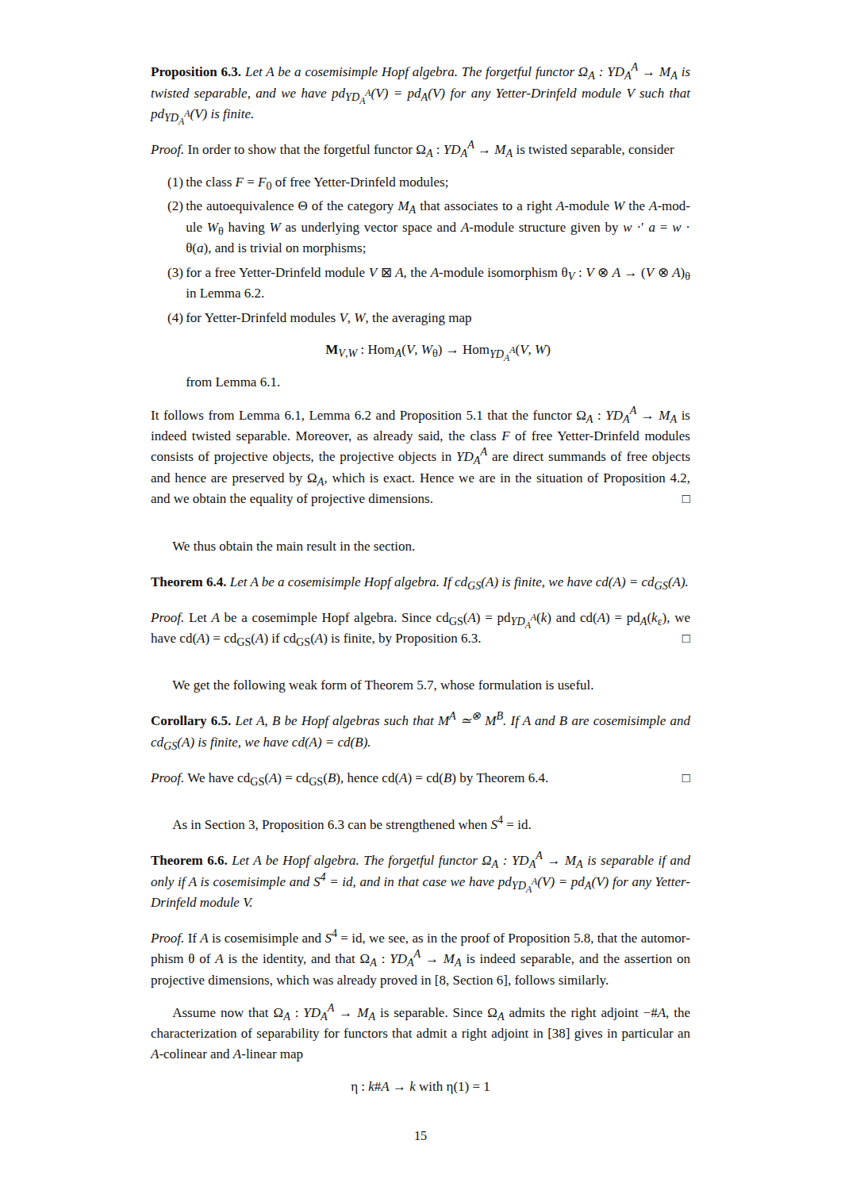Proposition 6.3. Let A be a cosemisimple Hopf algebra. The forgetful functor ΩA : YDAA → MA is twisted separable, and we have pdYDAA(V) = pdA(V) for any Yetter-Drinfeld module V such that pdYDAA(V) is finite.
Proof. In order to show that the forgetful functor ΩA : YDAA → MA is twisted separable, consider
(1) the class F = F0 of free Yetter-Drinfeld modules;
(2) the autoequivalence Θ of the category MA that associates to a right A-module W the A-module Wθ having W as underlying vector space and A-module structure given by w ·′ a = w · θ(a), and is trivial on morphisms;
(3) for a free Yetter-Drinfeld module V ⊠ A, the A-module isomorphism θV : V ⊗ A → (V ⊗ A)θ in Lemma 6.2.
(4) for Yetter-Drinfeld modules V, W, the averaging map
MV,W : HomA(V, Wθ) → HomYDAA(V, W)
from Lemma 6.1.
It follows from Lemma 6.1, Lemma 6.2 and Proposition 5.1 that the functor ΩA : YDAA → MA is indeed twisted separable. Moreover, as already said, the class F of free Yetter-Drinfeld modules consists of projective objects, the projective objects in YDAA are direct summands of free objects and hence are preserved by ΩA, which is exact. Hence we are in the situation of Proposition 4.2, and we obtain the equality of projective dimensions. □
We thus obtain the main result in the section.
Theorem 6.4. Let A be a cosemisimple Hopf algebra. If cdGS(A) is finite, we have cd(A) = cdGS(A).
Proof. Let A be a cosemimple Hopf algebra. Since cdGS(A) = pdYDAA(k) and cd(A) = pdA(kε), we have cd(A) = cdGS(A) if cdGS(A) is finite, by Proposition 6.3. □
We get the following weak form of Theorem 5.7, whose formulation is useful.
Corollary 6.5. Let A, B be Hopf algebras such that MA ≃⊗ MB. If A and B are cosemisimple and cdGS(A) is finite, we have cd(A) = cd(B).
Proof. We have cdGS(A) = cdGS(B), hence cd(A) = cd(B) by Theorem 6.4. □
As in Section 3, Proposition 6.3 can be strengthened when S4 = id.
Theorem 6.6. Let A be Hopf algebra. The forgetful functor ΩA : YDAA → MA is separable if and only if A is cosemisimple and S4 = id, and in that case we have pdYDAA(V) = pdA(V) for any Yetter-Drinfeld module V.
Proof. If A is cosemisimple and S4 = id, we see, as in the proof of Proposition 5.8, that the automorphism θ of A is the identity, and that ΩA : YDAA → MA is indeed separable, and the assertion on projective dimensions, which was already proved in [8, Section 6], follows similarly.
Assume now that ΩA : YDAA → MA is separable. Since ΩA admits the right adjoint −#A, the characterization of separability for functors that admit a right adjoint in [38] gives in particular an A-colinear and A-linear map
η : k#A → k with η(1) = 1
15